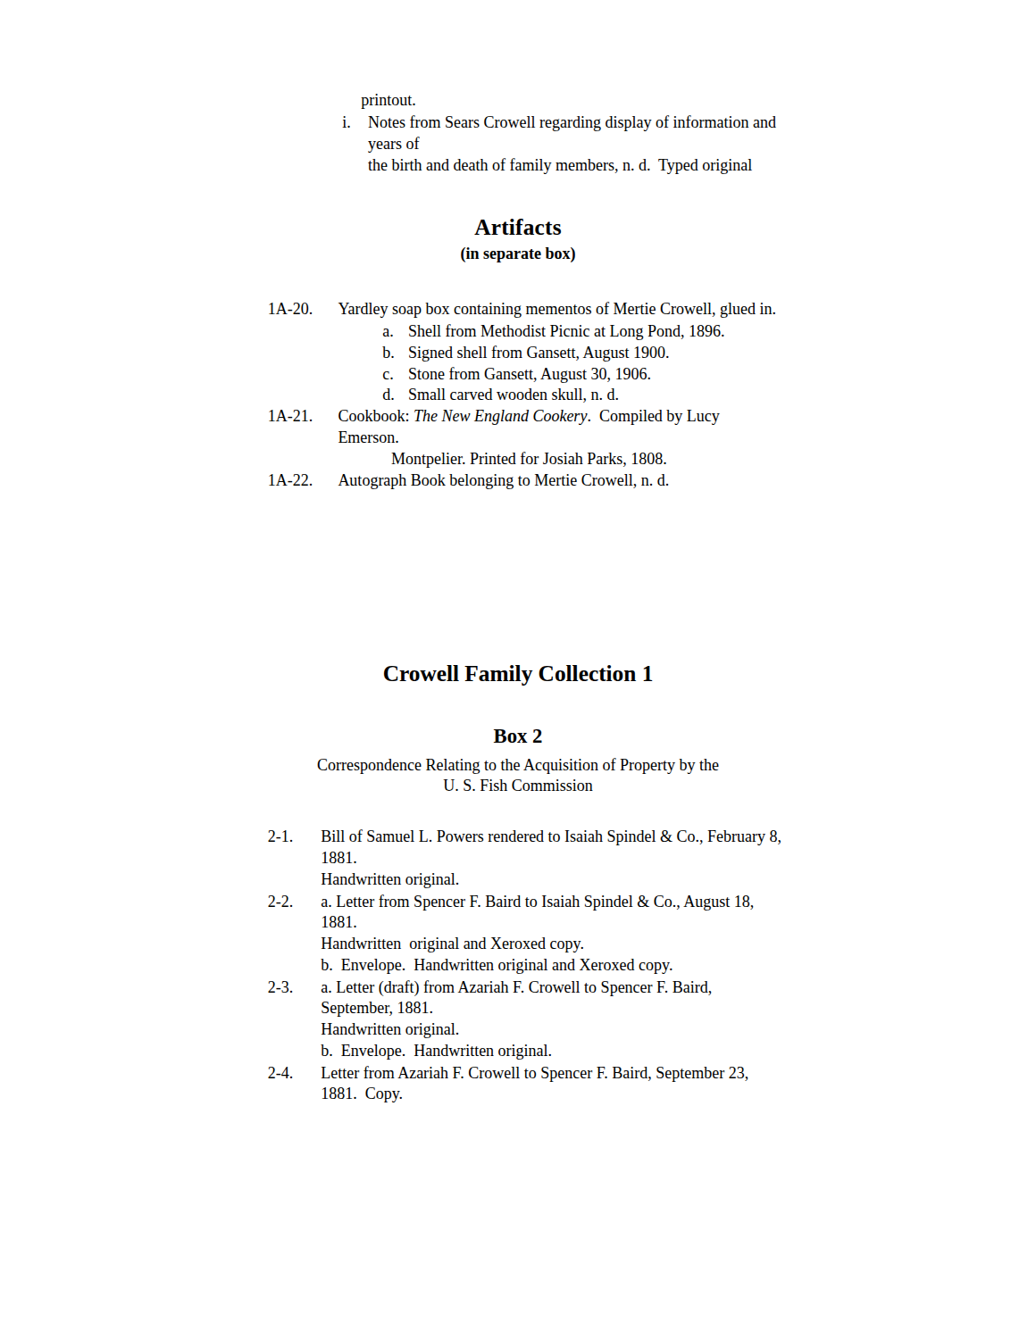printout.
i. Notes from Sears Crowell regarding display of information and years of the birth and death of family members, n. d. Typed original
Artifacts
(in separate box)
1A-20. Yardley soap box containing mementos of Mertie Crowell, glued in.
a. Shell from Methodist Picnic at Long Pond, 1896.
b. Signed shell from Gansett, August 1900.
c. Stone from Gansett, August 30, 1906.
d. Small carved wooden skull, n. d.
1A-21. Cookbook: The New England Cookery. Compiled by Lucy Emerson. Montpelier. Printed for Josiah Parks, 1808.
1A-22. Autograph Book belonging to Mertie Crowell, n. d.
Crowell Family Collection 1
Box 2
Correspondence Relating to the Acquisition of Property by the
U. S. Fish Commission
2-1. Bill of Samuel L. Powers rendered to Isaiah Spindel & Co., February 8, 1881. Handwritten original.
2-2. a. Letter from Spencer F. Baird to Isaiah Spindel & Co., August 18, 1881. Handwritten original and Xeroxed copy. b. Envelope. Handwritten original and Xeroxed copy.
2-3. a. Letter (draft) from Azariah F. Crowell to Spencer F. Baird, September, 1881. Handwritten original. b. Envelope. Handwritten original.
2-4. Letter from Azariah F. Crowell to Spencer F. Baird, September 23, 1881. Copy.